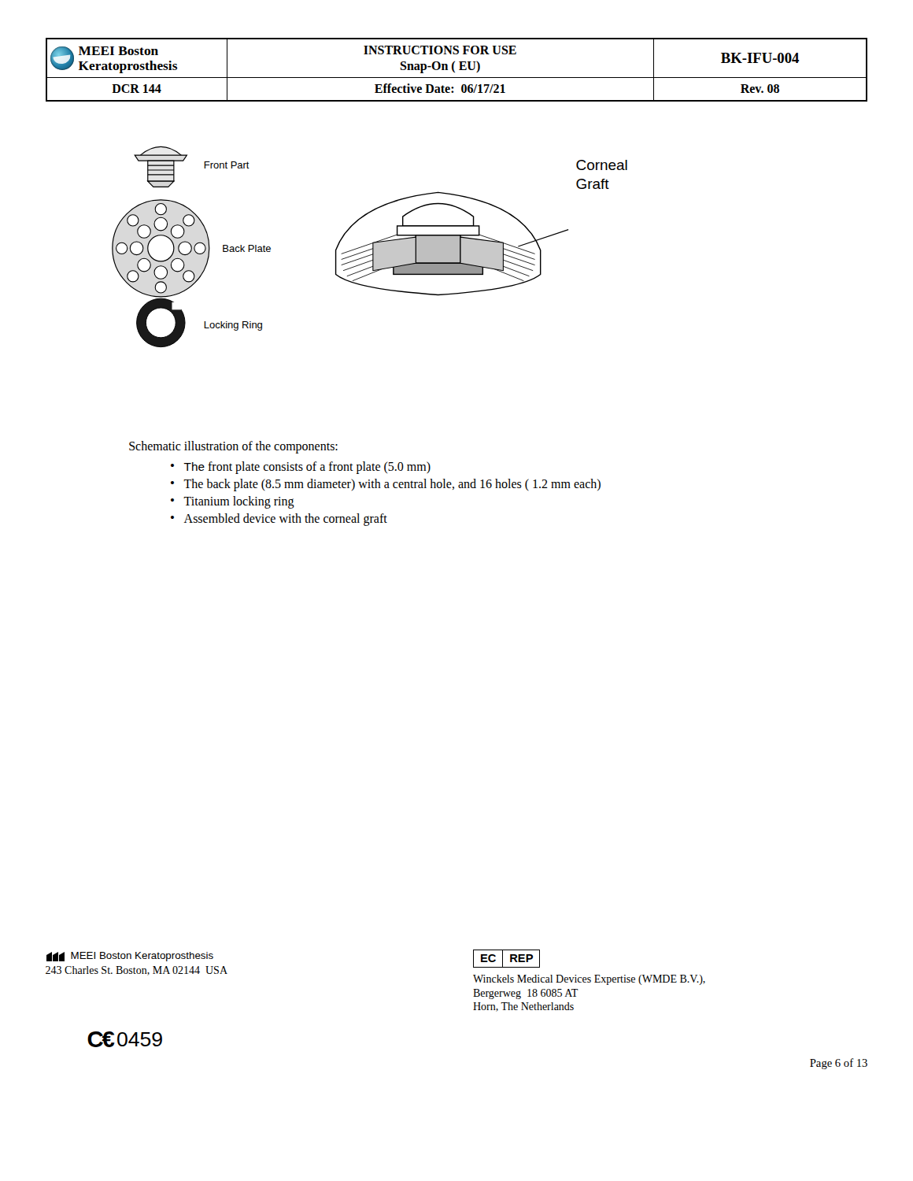| MEEI Boston Keratoprosthesis | INSTRUCTIONS FOR USE Snap-On ( EU) | BK-IFU-004 |
| DCR 144 | Effective Date: 06/17/21 | Rev. 08 |
Front Part Back Plate Locking Ring Corneal Graft
Schematic illustration of the components:
The front plate consists of a front plate (5.0 mm)
The back plate (8.5 mm diameter) with a central hole, and 16 holes ( 1.2 mm each)
Titanium locking ring
Assembled device with the corneal graft
| MEEI Boston Keratoprosthesis 243 Charles St. Boston, MA 02144 USA | EC REP Winckels Medical Devices Expertise (WMDE B.V.), Bergerweg 18 6085 AT Horn, The Netherlands |
C€0459
Page 6 of 13